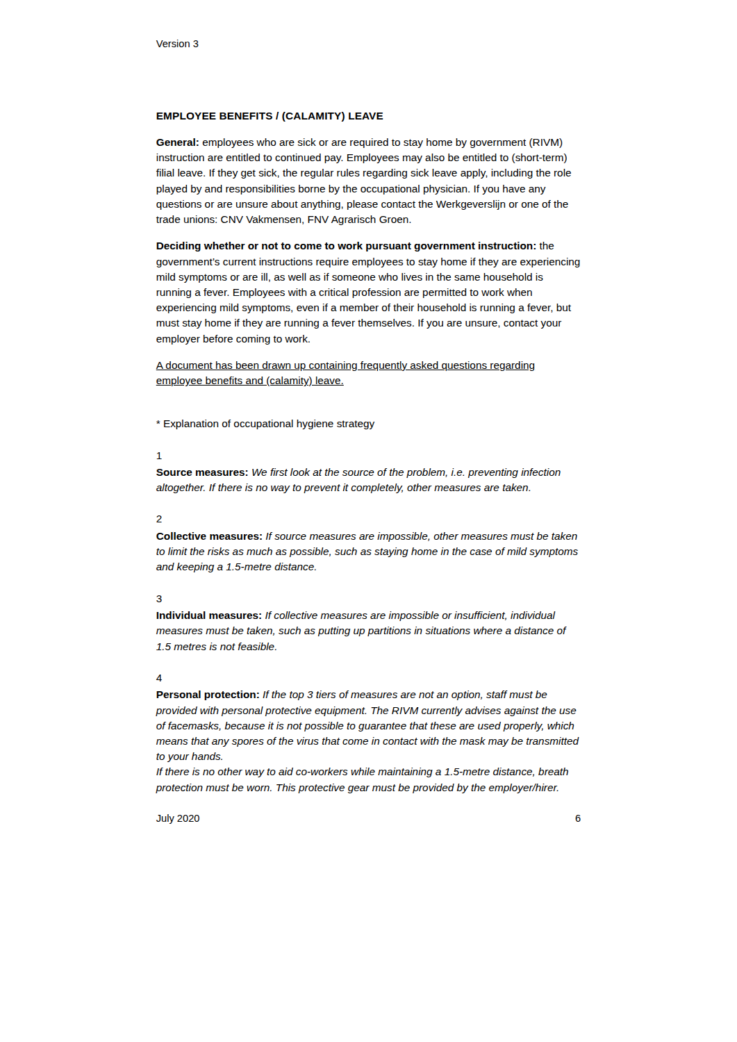Version 3
EMPLOYEE BENEFITS / (CALAMITY) LEAVE
General: employees who are sick or are required to stay home by government (RIVM) instruction are entitled to continued pay. Employees may also be entitled to (short-term) filial leave. If they get sick, the regular rules regarding sick leave apply, including the role played by and responsibilities borne by the occupational physician. If you have any questions or are unsure about anything, please contact the Werkgeverslijn or one of the trade unions: CNV Vakmensen, FNV Agrarisch Groen.
Deciding whether or not to come to work pursuant government instruction: the government’s current instructions require employees to stay home if they are experiencing mild symptoms or are ill, as well as if someone who lives in the same household is running a fever. Employees with a critical profession are permitted to work when experiencing mild symptoms, even if a member of their household is running a fever, but must stay home if they are running a fever themselves. If you are unsure, contact your employer before coming to work.
A document has been drawn up containing frequently asked questions regarding employee benefits and (calamity) leave.
* Explanation of occupational hygiene strategy
1
Source measures: We first look at the source of the problem, i.e. preventing infection altogether. If there is no way to prevent it completely, other measures are taken.
2
Collective measures: If source measures are impossible, other measures must be taken to limit the risks as much as possible, such as staying home in the case of mild symptoms and keeping a 1.5-metre distance.
3
Individual measures: If collective measures are impossible or insufficient, individual measures must be taken, such as putting up partitions in situations where a distance of 1.5 metres is not feasible.
4
Personal protection: If the top 3 tiers of measures are not an option, staff must be provided with personal protective equipment. The RIVM currently advises against the use of facemasks, because it is not possible to guarantee that these are used properly, which means that any spores of the virus that come in contact with the mask may be transmitted to your hands.
If there is no other way to aid co-workers while maintaining a 1.5-metre distance, breath protection must be worn. This protective gear must be provided by the employer/hirer.
July 2020
6